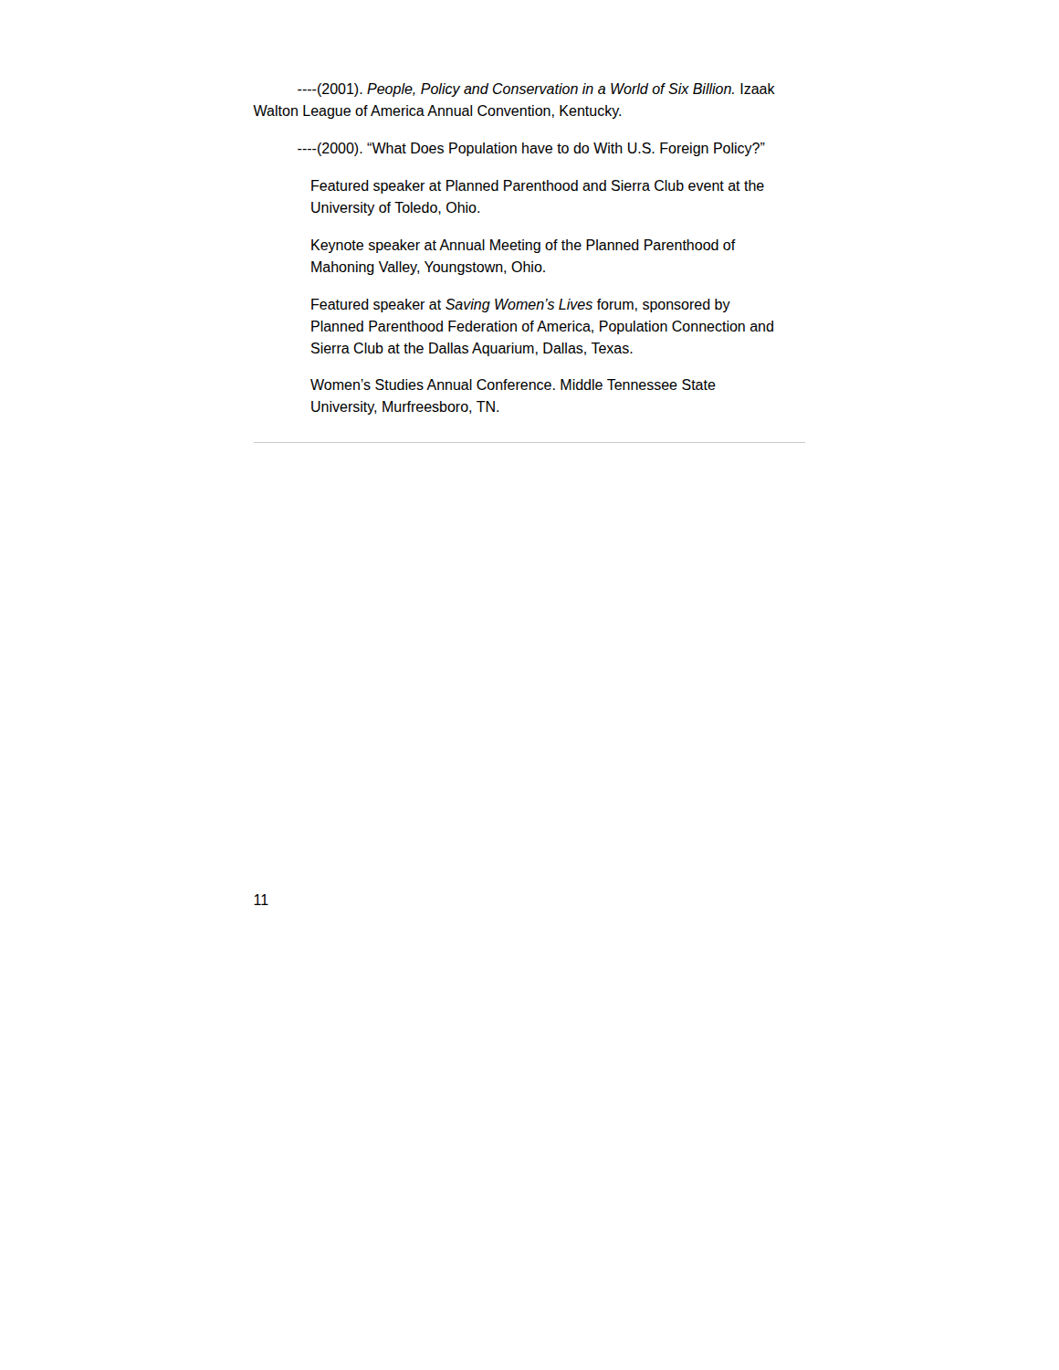----(2001). People, Policy and Conservation in a World of Six Billion. Izaak Walton League of America Annual Convention, Kentucky.
----(2000). “What Does Population have to do With U.S. Foreign Policy?”
Featured speaker at Planned Parenthood and Sierra Club event at the University of Toledo, Ohio.
Keynote speaker at Annual Meeting of the Planned Parenthood of Mahoning Valley, Youngstown, Ohio.
Featured speaker at Saving Women’s Lives forum, sponsored by Planned Parenthood Federation of America, Population Connection and Sierra Club at the Dallas Aquarium, Dallas, Texas.
Women’s Studies Annual Conference. Middle Tennessee State University, Murfreesboro, TN.
11